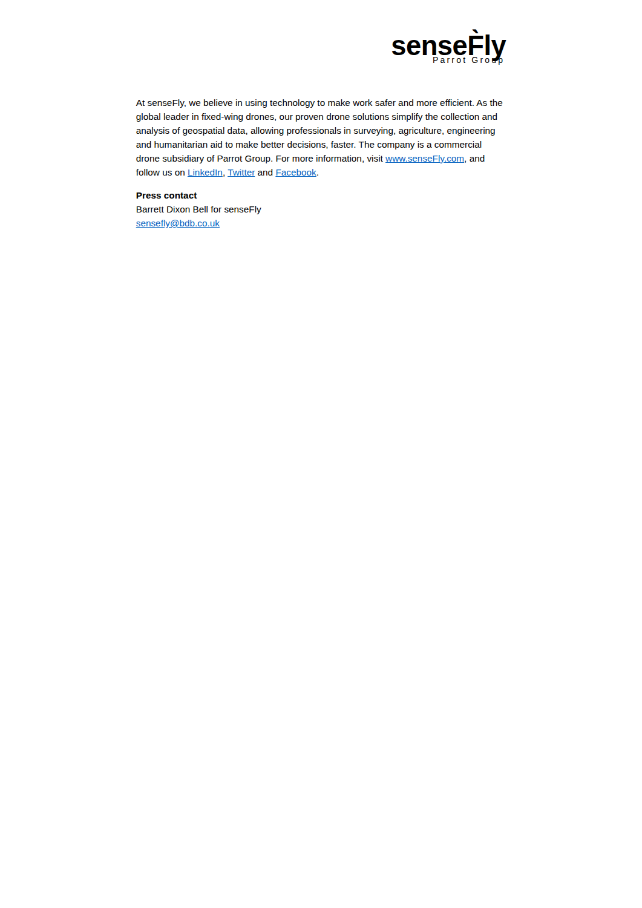senseF̀ly
Parrot Group
At senseFly, we believe in using technology to make work safer and more efficient. As the global leader in fixed-wing drones, our proven drone solutions simplify the collection and analysis of geospatial data, allowing professionals in surveying, agriculture, engineering and humanitarian aid to make better decisions, faster. The company is a commercial drone subsidiary of Parrot Group. For more information, visit www.senseFly.com, and follow us on LinkedIn, Twitter and Facebook.
Press contact
Barrett Dixon Bell for senseFly
sensefly@bdb.co.uk